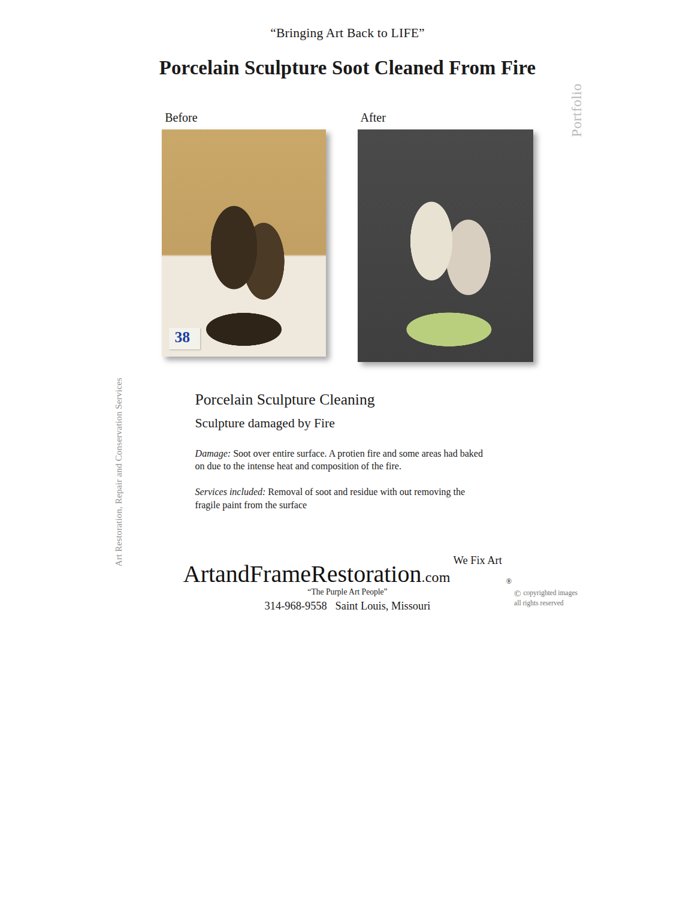“Bringing Art Back to LIFE”
Porcelain Sculpture Soot Cleaned From Fire
Portfolio
Art Restoration, Repair and Conservation Services
Before
After
Porcelain Sculpture Cleaning
Sculpture damaged by Fire
Damage: Soot over entire surface. A protien fire and some areas had baked on due to the intense heat and composition of the fire.
Services included: Removal of soot and residue with out removing the fragile paint from the surface
ArtandFrameRestoration.com
We Fix Art
®
“The Purple Art People”
314-968-9558 Saint Louis, Missouri
©copyrighted images
all rights reserved